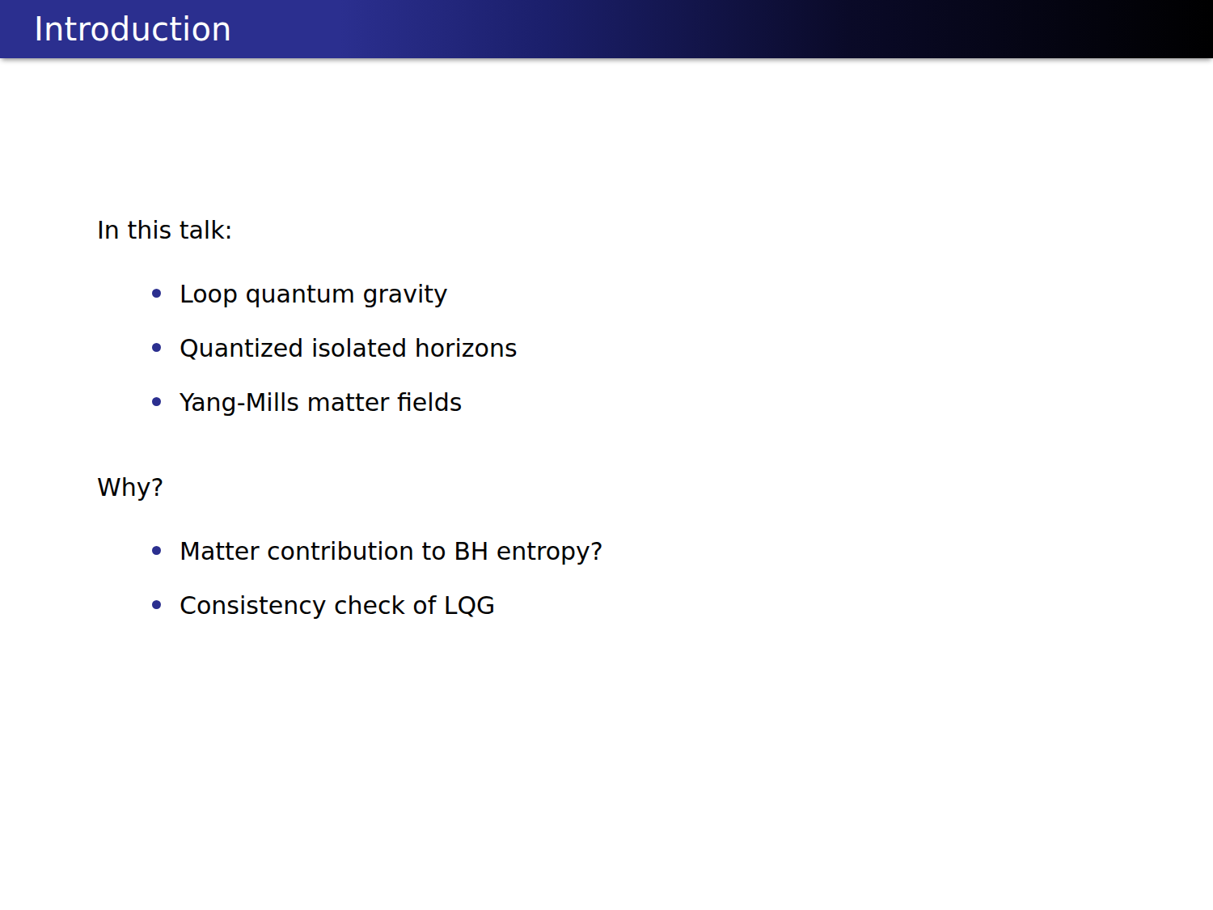Introduction
In this talk:
Loop quantum gravity
Quantized isolated horizons
Yang-Mills matter fields
Why?
Matter contribution to BH entropy?
Consistency check of LQG